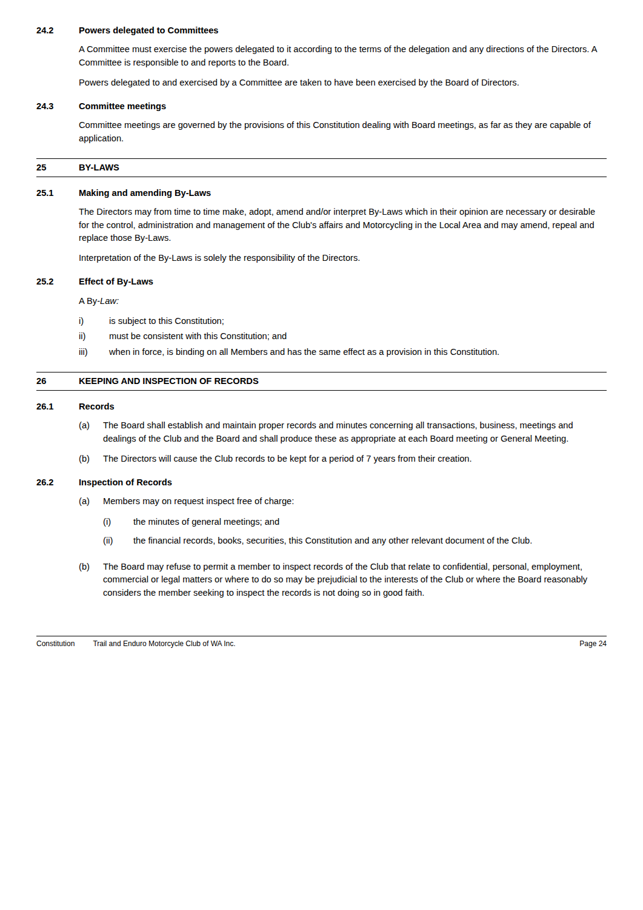24.2 Powers delegated to Committees
A Committee must exercise the powers delegated to it according to the terms of the delegation and any directions of the Directors. A Committee is responsible to and reports to the Board.
Powers delegated to and exercised by a Committee are taken to have been exercised by the Board of Directors.
24.3 Committee meetings
Committee meetings are governed by the provisions of this Constitution dealing with Board meetings, as far as they are capable of application.
25 BY-LAWS
25.1 Making and amending By-Laws
The Directors may from time to time make, adopt, amend and/or interpret By-Laws which in their opinion are necessary or desirable for the control, administration and management of the Club's affairs and Motorcycling in the Local Area and may amend, repeal and replace those By-Laws.
Interpretation of the By-Laws is solely the responsibility of the Directors.
25.2 Effect of By-Laws
A By-Law:
i) is subject to this Constitution;
ii) must be consistent with this Constitution; and
iii) when in force, is binding on all Members and has the same effect as a provision in this Constitution.
26 KEEPING AND INSPECTION OF RECORDS
26.1 Records
(a) The Board shall establish and maintain proper records and minutes concerning all transactions, business, meetings and dealings of the Club and the Board and shall produce these as appropriate at each Board meeting or General Meeting.
(b) The Directors will cause the Club records to be kept for a period of 7 years from their creation.
26.2 Inspection of Records
(a)
Members may on request inspect free of charge:
(i) the minutes of general meetings; and
(ii) the financial records, books, securities, this Constitution and any other relevant document of the Club.
(b) The Board may refuse to permit a member to inspect records of the Club that relate to confidential, personal, employment, commercial or legal matters or where to do so may be prejudicial to the interests of the Club or where the Board reasonably considers the member seeking to inspect the records is not doing so in good faith.
Constitution Trail and Enduro Motorcycle Club of WA Inc.
Page 24